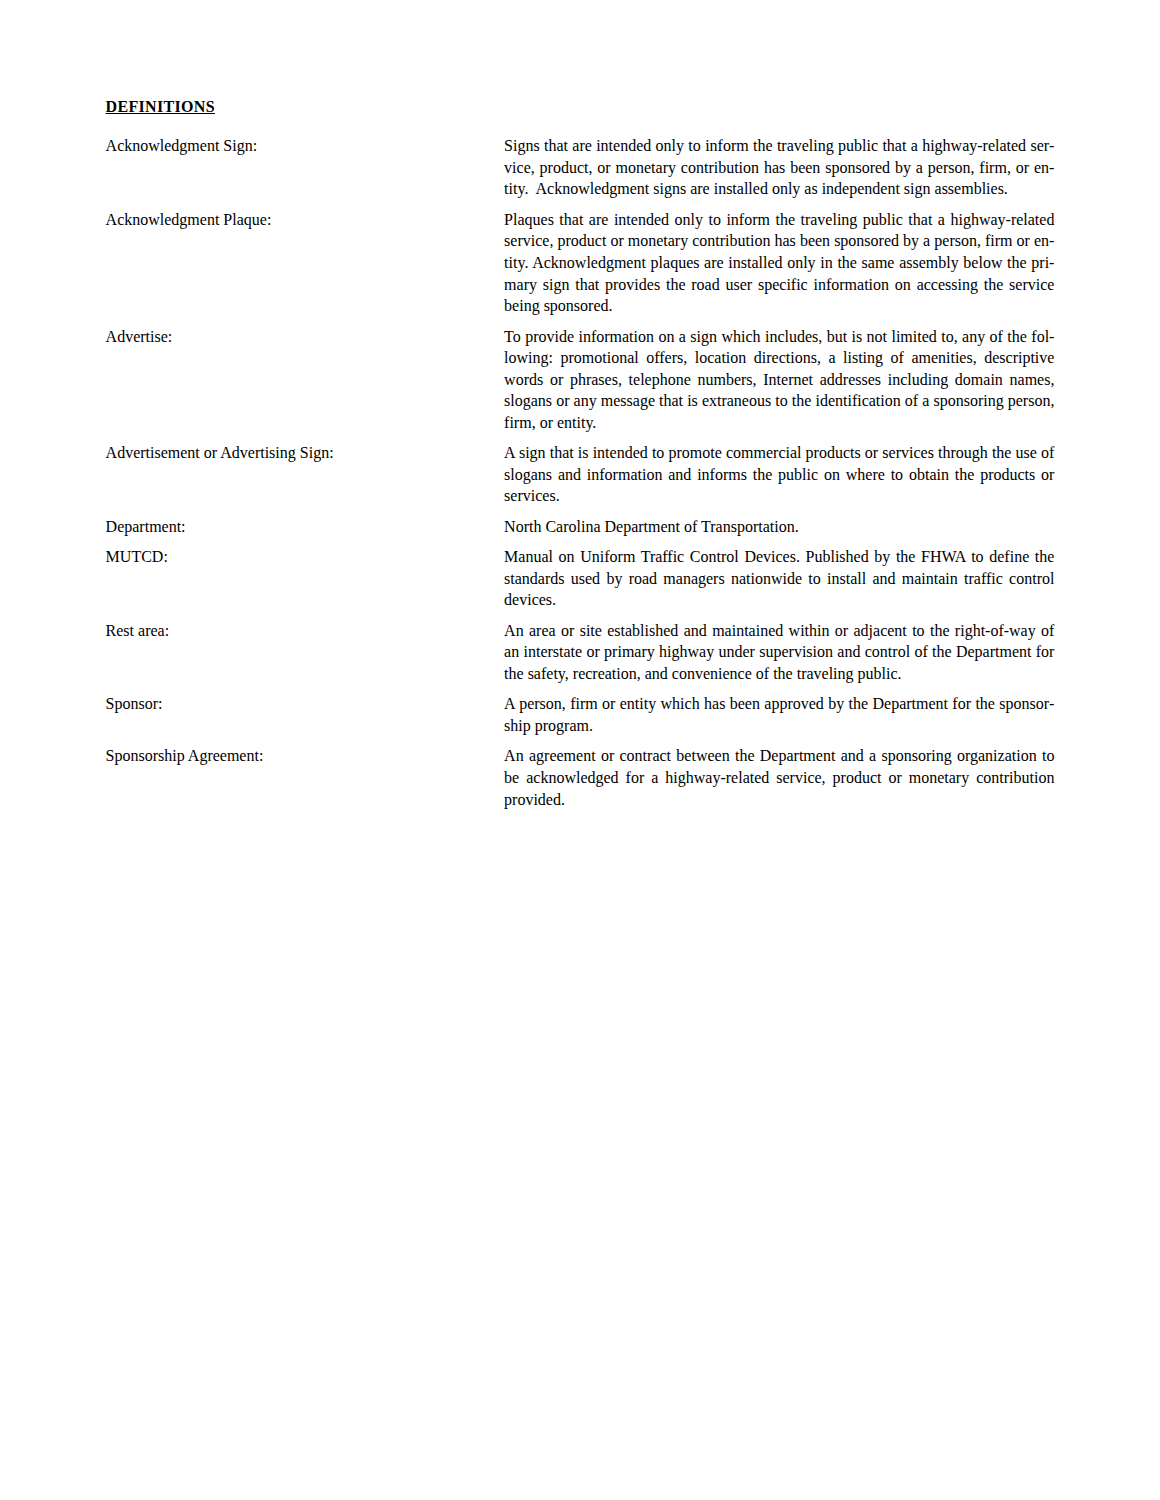DEFINITIONS
Acknowledgment Sign:
Signs that are intended only to inform the traveling public that a highway-related service, product, or monetary contribution has been sponsored by a person, firm, or entity. Acknowledgment signs are installed only as independent sign assemblies.
Acknowledgment Plaque:
Plaques that are intended only to inform the traveling public that a highway-related service, product or monetary contribution has been sponsored by a person, firm or entity. Acknowledgment plaques are installed only in the same assembly below the primary sign that provides the road user specific information on accessing the service being sponsored.
Advertise:
To provide information on a sign which includes, but is not limited to, any of the following: promotional offers, location directions, a listing of amenities, descriptive words or phrases, telephone numbers, Internet addresses including domain names, slogans or any message that is extraneous to the identification of a sponsoring person, firm, or entity.
Advertisement or Advertising Sign:
A sign that is intended to promote commercial products or services through the use of slogans and information and informs the public on where to obtain the products or services.
Department:
North Carolina Department of Transportation.
MUTCD:
Manual on Uniform Traffic Control Devices. Published by the FHWA to define the standards used by road managers nationwide to install and maintain traffic control devices.
Rest area:
An area or site established and maintained within or adjacent to the right-of-way of an interstate or primary highway under supervision and control of the Department for the safety, recreation, and convenience of the traveling public.
Sponsor:
A person, firm or entity which has been approved by the Department for the sponsorship program.
Sponsorship Agreement:
An agreement or contract between the Department and a sponsoring organization to be acknowledged for a highway-related service, product or monetary contribution provided.